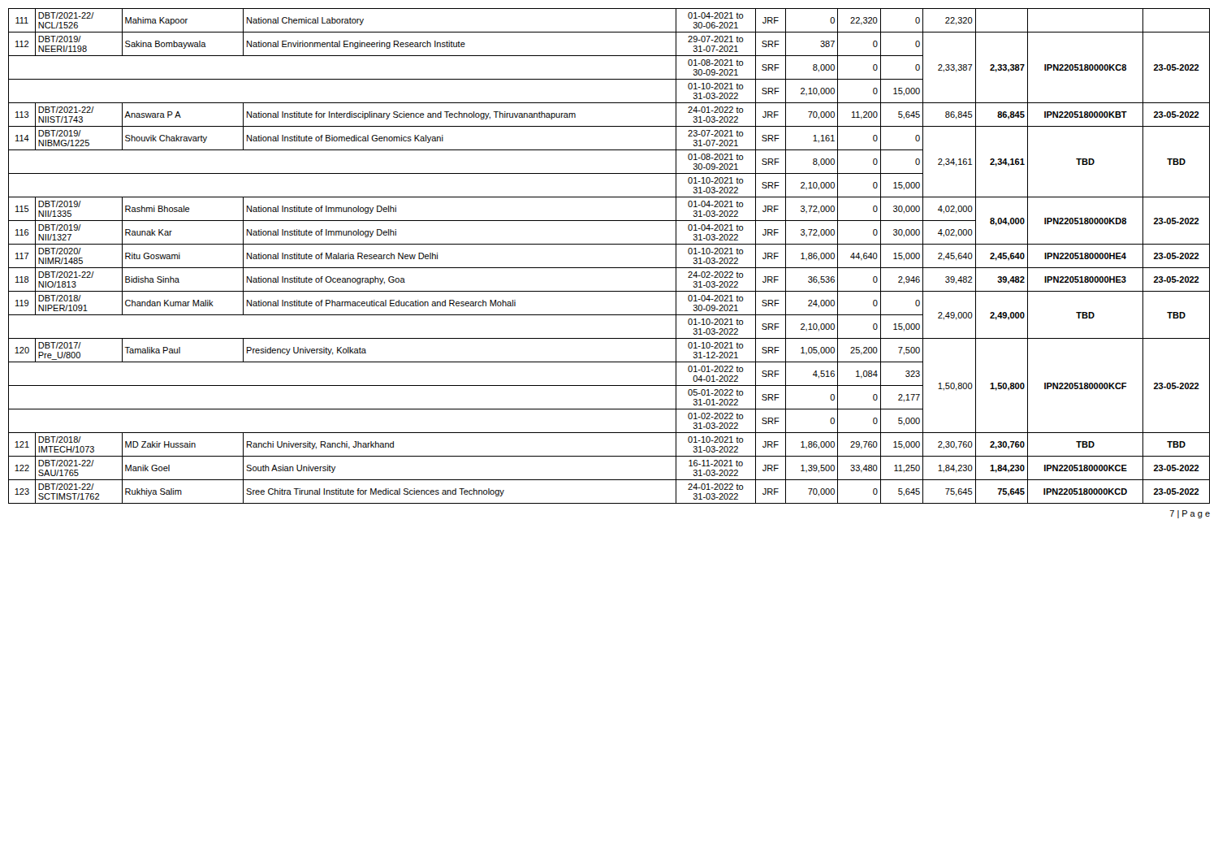| 111 | DBT/2021-22/ NCL/1526 | Mahima Kapoor | National Chemical Laboratory | 01-04-2021 to 30-06-2021 | JRF | 0 | 22,320 | 0 | 22,320 | | | |
| 112 | DBT/2019/ NEERI/1198 | Sakina Bombaywala | National Envirionmental Engineering Research Institute | 29-07-2021 to 31-07-2021 | SRF | 387 | 0 | 0 | 2,33,387 | 2,33,387 | IPN2205180000KC8 | 23-05-2022 |
| | 01-08-2021 to 30-09-2021 | SRF | 8,000 | 0 | 0 |
| | 01-10-2021 to 31-03-2022 | SRF | 2,10,000 | 0 | 15,000 |
| 113 | DBT/2021-22/ NIIST/1743 | Anaswara P A | National Institute for Interdisciplinary Science and Technology, Thiruvananthapuram | 24-01-2022 to 31-03-2022 | JRF | 70,000 | 11,200 | 5,645 | 86,845 | 86,845 | IPN2205180000KBT | 23-05-2022 |
| 114 | DBT/2019/ NIBMG/1225 | Shouvik Chakravarty | National Institute of Biomedical Genomics Kalyani | 23-07-2021 to 31-07-2021 | SRF | 1,161 | 0 | 0 | 2,34,161 | 2,34,161 | TBD | TBD |
| | 01-08-2021 to 30-09-2021 | SRF | 8,000 | 0 | 0 |
| | 01-10-2021 to 31-03-2022 | SRF | 2,10,000 | 0 | 15,000 |
| 115 | DBT/2019/ NII/1335 | Rashmi Bhosale | National Institute of Immunology Delhi | 01-04-2021 to 31-03-2022 | JRF | 3,72,000 | 0 | 30,000 | 4,02,000 | 8,04,000 | IPN2205180000KD8 | 23-05-2022 |
| 116 | DBT/2019/ NII/1327 | Raunak Kar | National Institute of Immunology Delhi | 01-04-2021 to 31-03-2022 | JRF | 3,72,000 | 0 | 30,000 | 4,02,000 |
| 117 | DBT/2020/ NIMR/1485 | Ritu Goswami | National Institute of Malaria Research New Delhi | 01-10-2021 to 31-03-2022 | JRF | 1,86,000 | 44,640 | 15,000 | 2,45,640 | 2,45,640 | IPN2205180000HE4 | 23-05-2022 |
| 118 | DBT/2021-22/ NIO/1813 | Bidisha Sinha | National Institute of Oceanography, Goa | 24-02-2022 to 31-03-2022 | JRF | 36,536 | 0 | 2,946 | 39,482 | 39,482 | IPN2205180000HE3 | 23-05-2022 |
| 119 | DBT/2018/ NIPER/1091 | Chandan Kumar Malik | National Institute of Pharmaceutical Education and Research Mohali | 01-04-2021 to 30-09-2021 | SRF | 24,000 | 0 | 0 | 2,49,000 | 2,49,000 | TBD | TBD |
| | 01-10-2021 to 31-03-2022 | SRF | 2,10,000 | 0 | 15,000 |
| 120 | DBT/2017/ Pre_U/800 | Tamalika Paul | Presidency University, Kolkata | 01-10-2021 to 31-12-2021 | SRF | 1,05,000 | 25,200 | 7,500 | 1,50,800 | 1,50,800 | IPN2205180000KCF | 23-05-2022 |
| | 01-01-2022 to 04-01-2022 | SRF | 4,516 | 1,084 | 323 |
| | 05-01-2022 to 31-01-2022 | SRF | 0 | 0 | 2,177 |
| | 01-02-2022 to 31-03-2022 | SRF | 0 | 0 | 5,000 |
| 121 | DBT/2018/ IMTECH/1073 | MD Zakir Hussain | Ranchi University, Ranchi, Jharkhand | 01-10-2021 to 31-03-2022 | JRF | 1,86,000 | 29,760 | 15,000 | 2,30,760 | 2,30,760 | TBD | TBD |
| 122 | DBT/2021-22/ SAU/1765 | Manik Goel | South Asian University | 16-11-2021 to 31-03-2022 | JRF | 1,39,500 | 33,480 | 11,250 | 1,84,230 | 1,84,230 | IPN2205180000KCE | 23-05-2022 |
| 123 | DBT/2021-22/ SCTIMST/1762 | Rukhiya Salim | Sree Chitra Tirunal Institute for Medical Sciences and Technology | 24-01-2022 to 31-03-2022 | JRF | 70,000 | 0 | 5,645 | 75,645 | 75,645 | IPN2205180000KCD | 23-05-2022 |
7 | P a g e